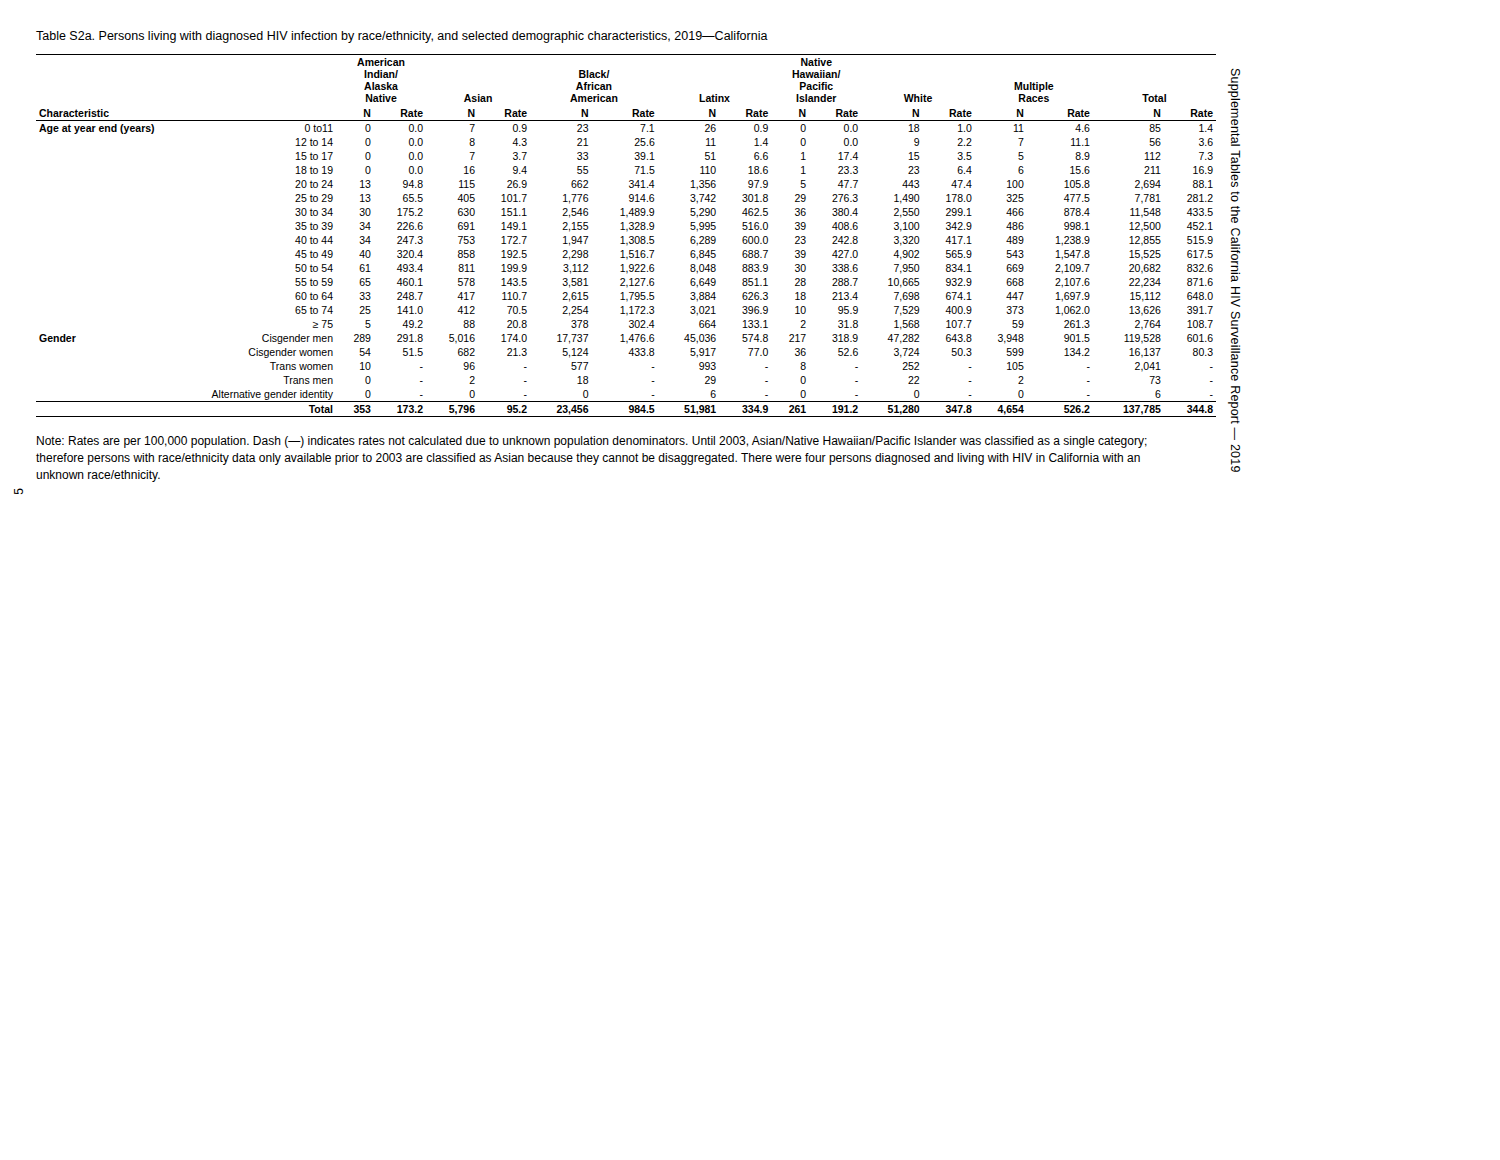Supplemental Tables to the California HIV Surveillance Report — 2019
5
Table S2a. Persons living with diagnosed HIV infection by race/ethnicity, and selected demographic characteristics, 2019—California
| | | American Indian/ Alaska Native | Asian | Black/ African American | Latinx | Native Hawaiian/ Pacific Islander | White | Multiple Races | Total |
| --- | --- | --- | --- | --- | --- | --- | --- | --- | --- |
| Characteristic | | N | Rate | N | Rate | N | Rate | N | Rate | N | Rate | N | Rate | N | Rate | N | Rate |
| Age at year end (years) | 0 to11 | 0 | 0.0 | 7 | 0.9 | 23 | 7.1 | 26 | 0.9 | 0 | 0.0 | 18 | 1.0 | 11 | 4.6 | 85 | 1.4 |
| | 12 to 14 | 0 | 0.0 | 8 | 4.3 | 21 | 25.6 | 11 | 1.4 | 0 | 0.0 | 9 | 2.2 | 7 | 11.1 | 56 | 3.6 |
| | 15 to 17 | 0 | 0.0 | 7 | 3.7 | 33 | 39.1 | 51 | 6.6 | 1 | 17.4 | 15 | 3.5 | 5 | 8.9 | 112 | 7.3 |
| | 18 to 19 | 0 | 0.0 | 16 | 9.4 | 55 | 71.5 | 110 | 18.6 | 1 | 23.3 | 23 | 6.4 | 6 | 15.6 | 211 | 16.9 |
| | 20 to 24 | 13 | 94.8 | 115 | 26.9 | 662 | 341.4 | 1,356 | 97.9 | 5 | 47.7 | 443 | 47.4 | 100 | 105.8 | 2,694 | 88.1 |
| | 25 to 29 | 13 | 65.5 | 405 | 101.7 | 1,776 | 914.6 | 3,742 | 301.8 | 29 | 276.3 | 1,490 | 178.0 | 325 | 477.5 | 7,781 | 281.2 |
| | 30 to 34 | 30 | 175.2 | 630 | 151.1 | 2,546 | 1,489.9 | 5,290 | 462.5 | 36 | 380.4 | 2,550 | 299.1 | 466 | 878.4 | 11,548 | 433.5 |
| | 35 to 39 | 34 | 226.6 | 691 | 149.1 | 2,155 | 1,328.9 | 5,995 | 516.0 | 39 | 408.6 | 3,100 | 342.9 | 486 | 998.1 | 12,500 | 452.1 |
| | 40 to 44 | 34 | 247.3 | 753 | 172.7 | 1,947 | 1,308.5 | 6,289 | 600.0 | 23 | 242.8 | 3,320 | 417.1 | 489 | 1,238.9 | 12,855 | 515.9 |
| | 45 to 49 | 40 | 320.4 | 858 | 192.5 | 2,298 | 1,516.7 | 6,845 | 688.7 | 39 | 427.0 | 4,902 | 565.9 | 543 | 1,547.8 | 15,525 | 617.5 |
| | 50 to 54 | 61 | 493.4 | 811 | 199.9 | 3,112 | 1,922.6 | 8,048 | 883.9 | 30 | 338.6 | 7,950 | 834.1 | 669 | 2,109.7 | 20,682 | 832.6 |
| | 55 to 59 | 65 | 460.1 | 578 | 143.5 | 3,581 | 2,127.6 | 6,649 | 851.1 | 28 | 288.7 | 10,665 | 932.9 | 668 | 2,107.6 | 22,234 | 871.6 |
| | 60 to 64 | 33 | 248.7 | 417 | 110.7 | 2,615 | 1,795.5 | 3,884 | 626.3 | 18 | 213.4 | 7,698 | 674.1 | 447 | 1,697.9 | 15,112 | 648.0 |
| | 65 to 74 | 25 | 141.0 | 412 | 70.5 | 2,254 | 1,172.3 | 3,021 | 396.9 | 10 | 95.9 | 7,529 | 400.9 | 373 | 1,062.0 | 13,626 | 391.7 |
| | ≥ 75 | 5 | 49.2 | 88 | 20.8 | 378 | 302.4 | 664 | 133.1 | 2 | 31.8 | 1,568 | 107.7 | 59 | 261.3 | 2,764 | 108.7 |
| Gender | Cisgender men | 289 | 291.8 | 5,016 | 174.0 | 17,737 | 1,476.6 | 45,036 | 574.8 | 217 | 318.9 | 47,282 | 643.8 | 3,948 | 901.5 | 119,528 | 601.6 |
| | Cisgender women | 54 | 51.5 | 682 | 21.3 | 5,124 | 433.8 | 5,917 | 77.0 | 36 | 52.6 | 3,724 | 50.3 | 599 | 134.2 | 16,137 | 80.3 |
| | Trans women | 10 | - | 96 | - | 577 | - | 993 | - | 8 | - | 252 | - | 105 | - | 2,041 | - |
| | Trans men | 0 | - | 2 | - | 18 | - | 29 | - | 0 | - | 22 | - | 2 | - | 73 | - |
| | Alternative gender identity | 0 | - | 0 | - | 0 | - | 6 | - | 0 | - | 0 | - | 0 | - | 6 | - |
| | Total | 353 | 173.2 | 5,796 | 95.2 | 23,456 | 984.5 | 51,981 | 334.9 | 261 | 191.2 | 51,280 | 347.8 | 4,654 | 526.2 | 137,785 | 344.8 |
Note: Rates are per 100,000 population. Dash (—) indicates rates not calculated due to unknown population denominators. Until 2003, Asian/Native Hawaiian/Pacific Islander was classified as a single category; therefore persons with race/ethnicity data only available prior to 2003 are classified as Asian because they cannot be disaggregated. There were four persons diagnosed and living with HIV in California with an unknown race/ethnicity.